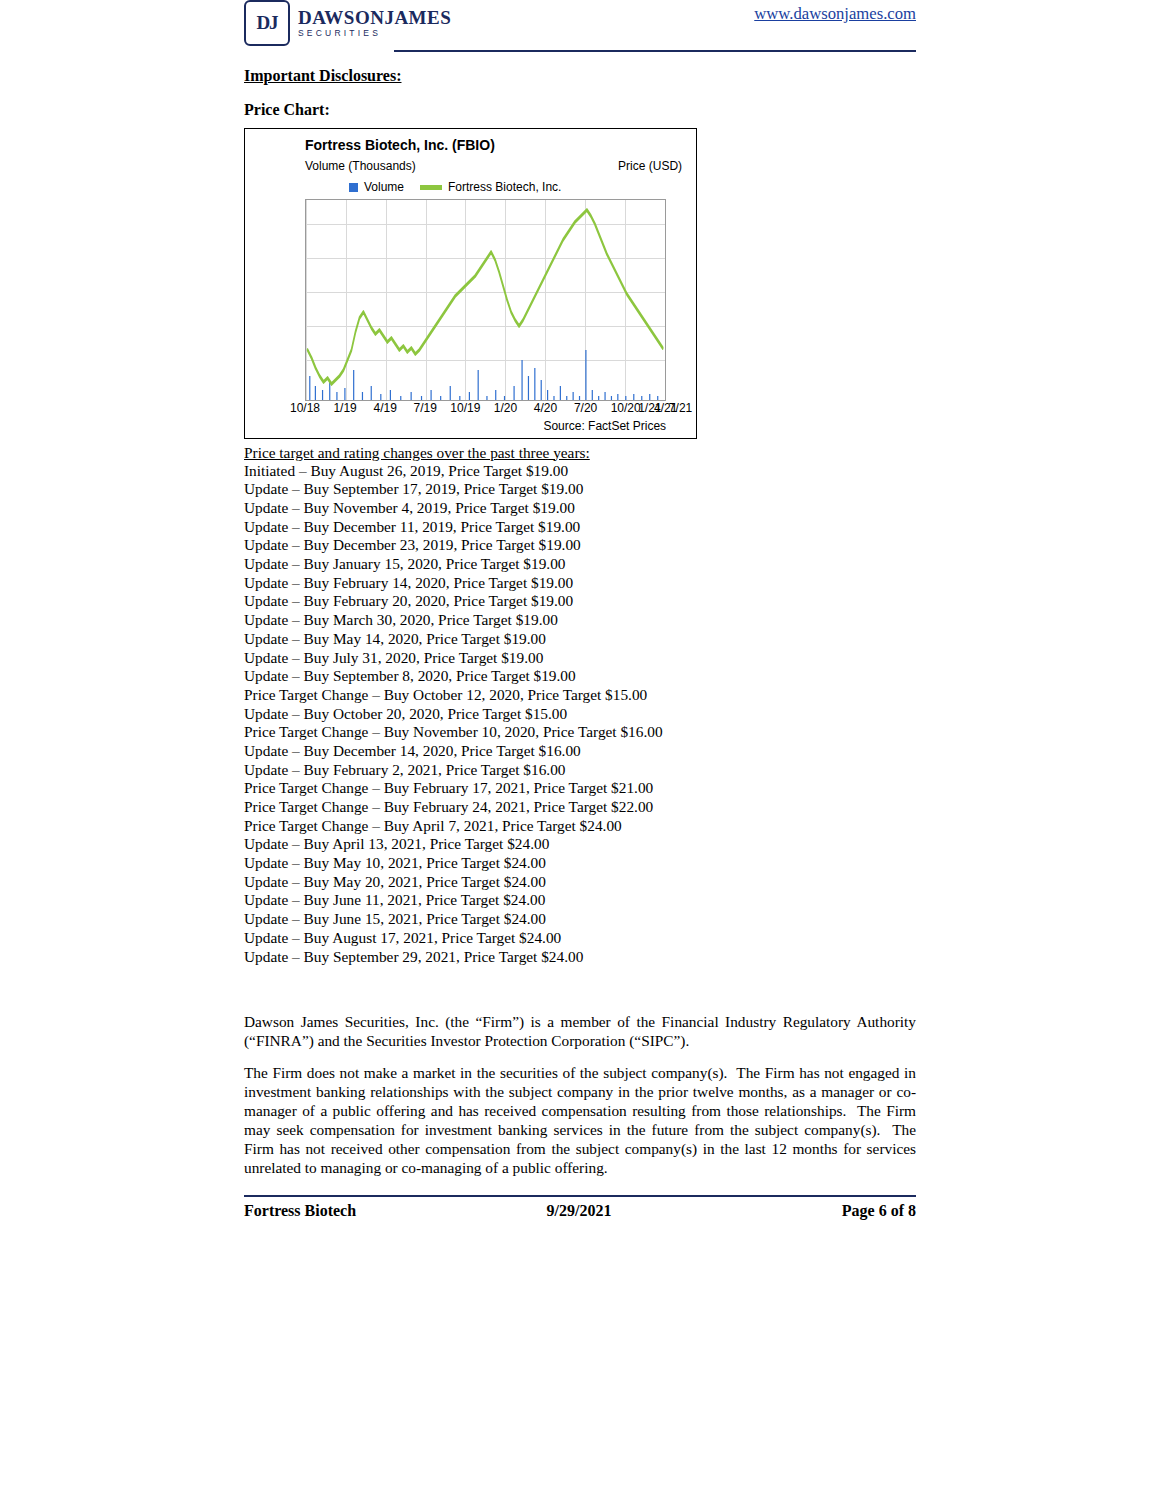DAWSONJAMES
SECURITIES
www.dawsonjames.com
Important Disclosures:
Price Chart:
Fortress Biotech, Inc. (FBIO)
Volume (Thousands) Price (USD)
Volume Fortress Biotech, Inc.
5
4
3
2
1
20,000
0
10/18 1/19 4/19 7/19 10/19 1/20 4/20 7/20 10/20 1/21 4/21 7/21
Source: FactSet Prices
Price target and rating changes over the past three years:
Initiated – Buy August 26, 2019, Price Target $19.00
Update – Buy September 17, 2019, Price Target $19.00
Update – Buy November 4, 2019, Price Target $19.00
Update – Buy December 11, 2019, Price Target $19.00
Update – Buy December 23, 2019, Price Target $19.00
Update – Buy January 15, 2020, Price Target $19.00
Update – Buy February 14, 2020, Price Target $19.00
Update – Buy February 20, 2020, Price Target $19.00
Update – Buy March 30, 2020, Price Target $19.00
Update – Buy May 14, 2020, Price Target $19.00
Update – Buy July 31, 2020, Price Target $19.00
Update – Buy September 8, 2020, Price Target $19.00
Price Target Change – Buy October 12, 2020, Price Target $15.00
Update – Buy October 20, 2020, Price Target $15.00
Price Target Change – Buy November 10, 2020, Price Target $16.00
Update – Buy December 14, 2020, Price Target $16.00
Update – Buy February 2, 2021, Price Target $16.00
Price Target Change – Buy February 17, 2021, Price Target $21.00
Price Target Change – Buy February 24, 2021, Price Target $22.00
Price Target Change – Buy April 7, 2021, Price Target $24.00
Update – Buy April 13, 2021, Price Target $24.00
Update – Buy May 10, 2021, Price Target $24.00
Update – Buy May 20, 2021, Price Target $24.00
Update – Buy June 11, 2021, Price Target $24.00
Update – Buy June 15, 2021, Price Target $24.00
Update – Buy August 17, 2021, Price Target $24.00
Update – Buy September 29, 2021, Price Target $24.00
Dawson James Securities, Inc. (the “Firm”) is a member of the Financial Industry Regulatory Authority (“FINRA”) and the Securities Investor Protection Corporation (“SIPC”).
The Firm does not make a market in the securities of the subject company(s). The Firm has not engaged in investment banking relationships with the subject company in the prior twelve months, as a manager or co-manager of a public offering and has received compensation resulting from those relationships. The Firm may seek compensation for investment banking services in the future from the subject company(s). The Firm has not received other compensation from the subject company(s) in the last 12 months for services unrelated to managing or co-managing of a public offering.
Fortress Biotech 9/29/2021 Page 6 of 8